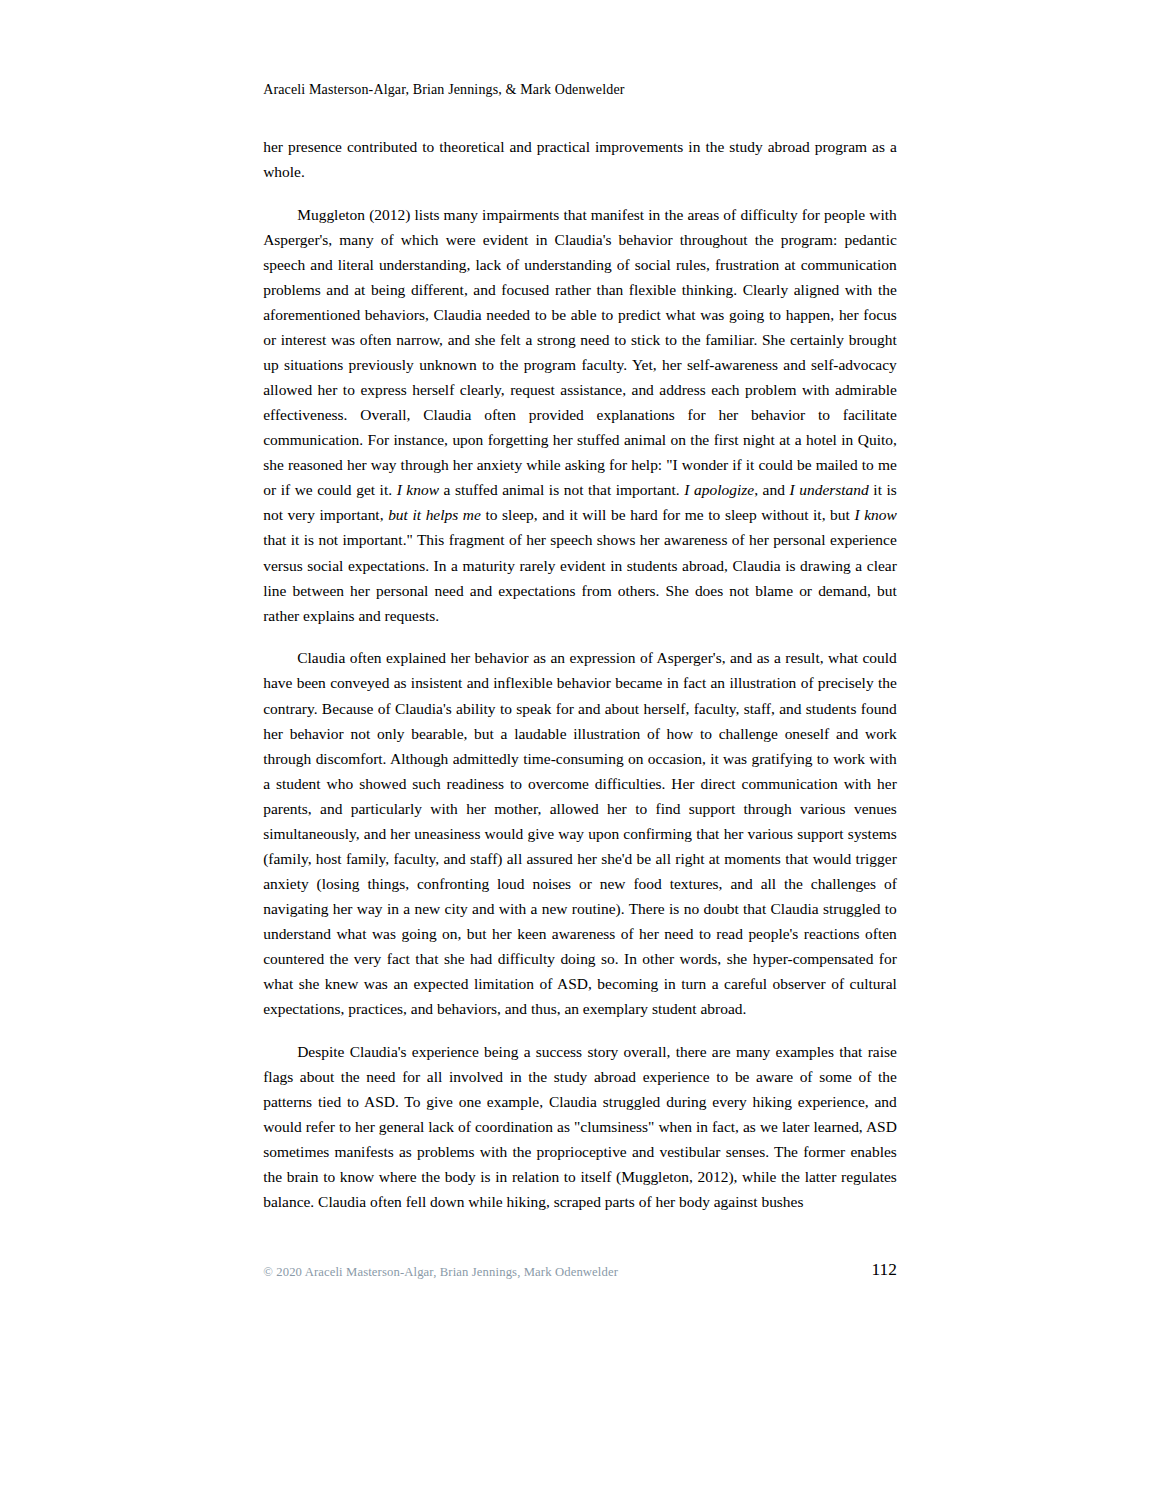Araceli Masterson-Algar, Brian Jennings, & Mark Odenwelder
her presence contributed to theoretical and practical improvements in the study abroad program as a whole.
Muggleton (2012) lists many impairments that manifest in the areas of difficulty for people with Asperger's, many of which were evident in Claudia's behavior throughout the program: pedantic speech and literal understanding, lack of understanding of social rules, frustration at communication problems and at being different, and focused rather than flexible thinking. Clearly aligned with the aforementioned behaviors, Claudia needed to be able to predict what was going to happen, her focus or interest was often narrow, and she felt a strong need to stick to the familiar. She certainly brought up situations previously unknown to the program faculty. Yet, her self-awareness and self-advocacy allowed her to express herself clearly, request assistance, and address each problem with admirable effectiveness. Overall, Claudia often provided explanations for her behavior to facilitate communication. For instance, upon forgetting her stuffed animal on the first night at a hotel in Quito, she reasoned her way through her anxiety while asking for help: "I wonder if it could be mailed to me or if we could get it. I know a stuffed animal is not that important. I apologize, and I understand it is not very important, but it helps me to sleep, and it will be hard for me to sleep without it, but I know that it is not important." This fragment of her speech shows her awareness of her personal experience versus social expectations. In a maturity rarely evident in students abroad, Claudia is drawing a clear line between her personal need and expectations from others. She does not blame or demand, but rather explains and requests.
Claudia often explained her behavior as an expression of Asperger's, and as a result, what could have been conveyed as insistent and inflexible behavior became in fact an illustration of precisely the contrary. Because of Claudia's ability to speak for and about herself, faculty, staff, and students found her behavior not only bearable, but a laudable illustration of how to challenge oneself and work through discomfort. Although admittedly time-consuming on occasion, it was gratifying to work with a student who showed such readiness to overcome difficulties. Her direct communication with her parents, and particularly with her mother, allowed her to find support through various venues simultaneously, and her uneasiness would give way upon confirming that her various support systems (family, host family, faculty, and staff) all assured her she'd be all right at moments that would trigger anxiety (losing things, confronting loud noises or new food textures, and all the challenges of navigating her way in a new city and with a new routine). There is no doubt that Claudia struggled to understand what was going on, but her keen awareness of her need to read people's reactions often countered the very fact that she had difficulty doing so. In other words, she hyper-compensated for what she knew was an expected limitation of ASD, becoming in turn a careful observer of cultural expectations, practices, and behaviors, and thus, an exemplary student abroad.
Despite Claudia's experience being a success story overall, there are many examples that raise flags about the need for all involved in the study abroad experience to be aware of some of the patterns tied to ASD. To give one example, Claudia struggled during every hiking experience, and would refer to her general lack of coordination as "clumsiness" when in fact, as we later learned, ASD sometimes manifests as problems with the proprioceptive and vestibular senses. The former enables the brain to know where the body is in relation to itself (Muggleton, 2012), while the latter regulates balance. Claudia often fell down while hiking, scraped parts of her body against bushes
© 2020 Araceli Masterson-Algar, Brian Jennings, Mark Odenwelder
112